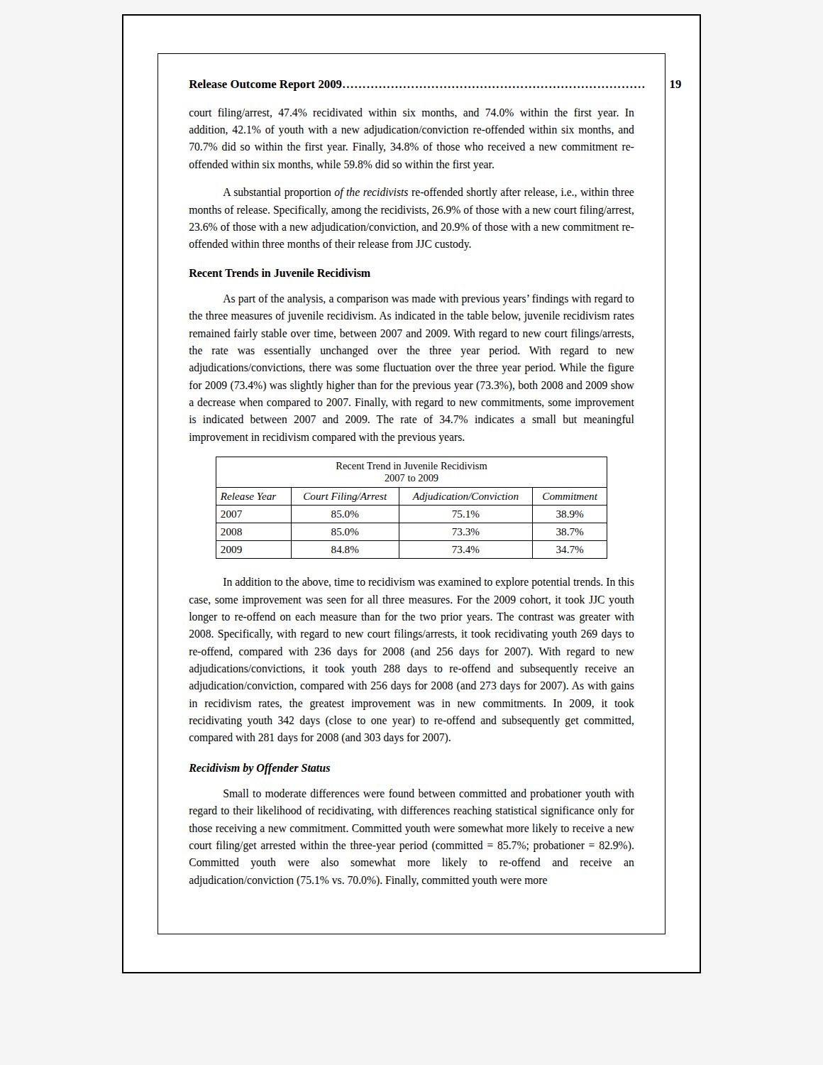Release Outcome Report 2009…………………………………………………………………19
court filing/arrest, 47.4% recidivated within six months, and 74.0% within the first year. In addition, 42.1% of youth with a new adjudication/conviction re-offended within six months, and 70.7% did so within the first year. Finally, 34.8% of those who received a new commitment re-offended within six months, while 59.8% did so within the first year.
A substantial proportion of the recidivists re-offended shortly after release, i.e., within three months of release. Specifically, among the recidivists, 26.9% of those with a new court filing/arrest, 23.6% of those with a new adjudication/conviction, and 20.9% of those with a new commitment re-offended within three months of their release from JJC custody.
Recent Trends in Juvenile Recidivism
As part of the analysis, a comparison was made with previous years’ findings with regard to the three measures of juvenile recidivism. As indicated in the table below, juvenile recidivism rates remained fairly stable over time, between 2007 and 2009. With regard to new court filings/arrests, the rate was essentially unchanged over the three year period. With regard to new adjudications/convictions, there was some fluctuation over the three year period. While the figure for 2009 (73.4%) was slightly higher than for the previous year (73.3%), both 2008 and 2009 show a decrease when compared to 2007. Finally, with regard to new commitments, some improvement is indicated between 2007 and 2009. The rate of 34.7% indicates a small but meaningful improvement in recidivism compared with the previous years.
Recent Trend in Juvenile Recidivism 2007 to 2009
| Release Year | Court Filing/Arrest | Adjudication/Conviction | Commitment |
| --- | --- | --- | --- |
| 2007 | 85.0% | 75.1% | 38.9% |
| 2008 | 85.0% | 73.3% | 38.7% |
| 2009 | 84.8% | 73.4% | 34.7% |
In addition to the above, time to recidivism was examined to explore potential trends. In this case, some improvement was seen for all three measures. For the 2009 cohort, it took JJC youth longer to re-offend on each measure than for the two prior years. The contrast was greater with 2008. Specifically, with regard to new court filings/arrests, it took recidivating youth 269 days to re-offend, compared with 236 days for 2008 (and 256 days for 2007). With regard to new adjudications/convictions, it took youth 288 days to re-offend and subsequently receive an adjudication/conviction, compared with 256 days for 2008 (and 273 days for 2007). As with gains in recidivism rates, the greatest improvement was in new commitments. In 2009, it took recidivating youth 342 days (close to one year) to re-offend and subsequently get committed, compared with 281 days for 2008 (and 303 days for 2007).
Recidivism by Offender Status
Small to moderate differences were found between committed and probationer youth with regard to their likelihood of recidivating, with differences reaching statistical significance only for those receiving a new commitment. Committed youth were somewhat more likely to receive a new court filing/get arrested within the three-year period (committed = 85.7%; probationer = 82.9%). Committed youth were also somewhat more likely to re-offend and receive an adjudication/conviction (75.1% vs. 70.0%). Finally, committed youth were more